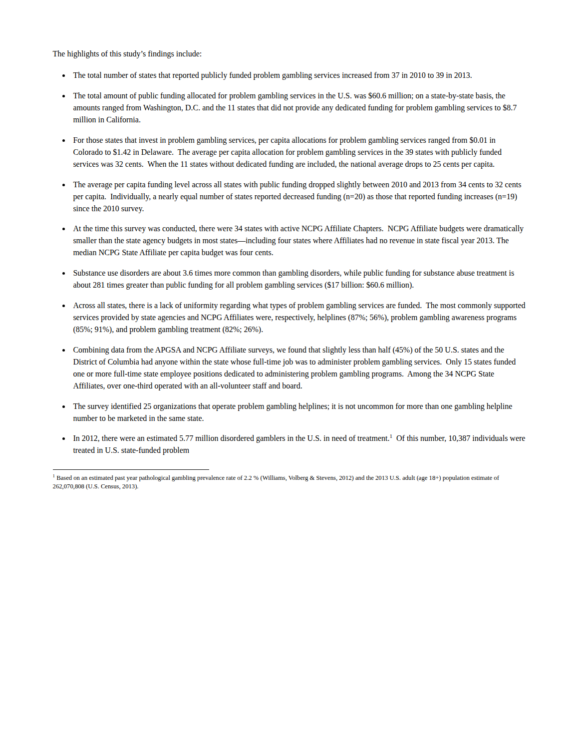The highlights of this study’s findings include:
The total number of states that reported publicly funded problem gambling services increased from 37 in 2010 to 39 in 2013.
The total amount of public funding allocated for problem gambling services in the U.S. was $60.6 million; on a state-by-state basis, the amounts ranged from Washington, D.C. and the 11 states that did not provide any dedicated funding for problem gambling services to $8.7 million in California.
For those states that invest in problem gambling services, per capita allocations for problem gambling services ranged from $0.01 in Colorado to $1.42 in Delaware. The average per capita allocation for problem gambling services in the 39 states with publicly funded services was 32 cents. When the 11 states without dedicated funding are included, the national average drops to 25 cents per capita.
The average per capita funding level across all states with public funding dropped slightly between 2010 and 2013 from 34 cents to 32 cents per capita. Individually, a nearly equal number of states reported decreased funding (n=20) as those that reported funding increases (n=19) since the 2010 survey.
At the time this survey was conducted, there were 34 states with active NCPG Affiliate Chapters. NCPG Affiliate budgets were dramatically smaller than the state agency budgets in most states—including four states where Affiliates had no revenue in state fiscal year 2013. The median NCPG State Affiliate per capita budget was four cents.
Substance use disorders are about 3.6 times more common than gambling disorders, while public funding for substance abuse treatment is about 281 times greater than public funding for all problem gambling services ($17 billion: $60.6 million).
Across all states, there is a lack of uniformity regarding what types of problem gambling services are funded. The most commonly supported services provided by state agencies and NCPG Affiliates were, respectively, helplines (87%; 56%), problem gambling awareness programs (85%; 91%), and problem gambling treatment (82%; 26%).
Combining data from the APGSA and NCPG Affiliate surveys, we found that slightly less than half (45%) of the 50 U.S. states and the District of Columbia had anyone within the state whose full-time job was to administer problem gambling services. Only 15 states funded one or more full-time state employee positions dedicated to administering problem gambling programs. Among the 34 NCPG State Affiliates, over one-third operated with an all-volunteer staff and board.
The survey identified 25 organizations that operate problem gambling helplines; it is not uncommon for more than one gambling helpline number to be marketed in the same state.
In 2012, there were an estimated 5.77 million disordered gamblers in the U.S. in need of treatment.1 Of this number, 10,387 individuals were treated in U.S. state-funded problem
1 Based on an estimated past year pathological gambling prevalence rate of 2.2 % (Williams, Volberg & Stevens, 2012) and the 2013 U.S. adult (age 18+) population estimate of 262,070,808 (U.S. Census, 2013).